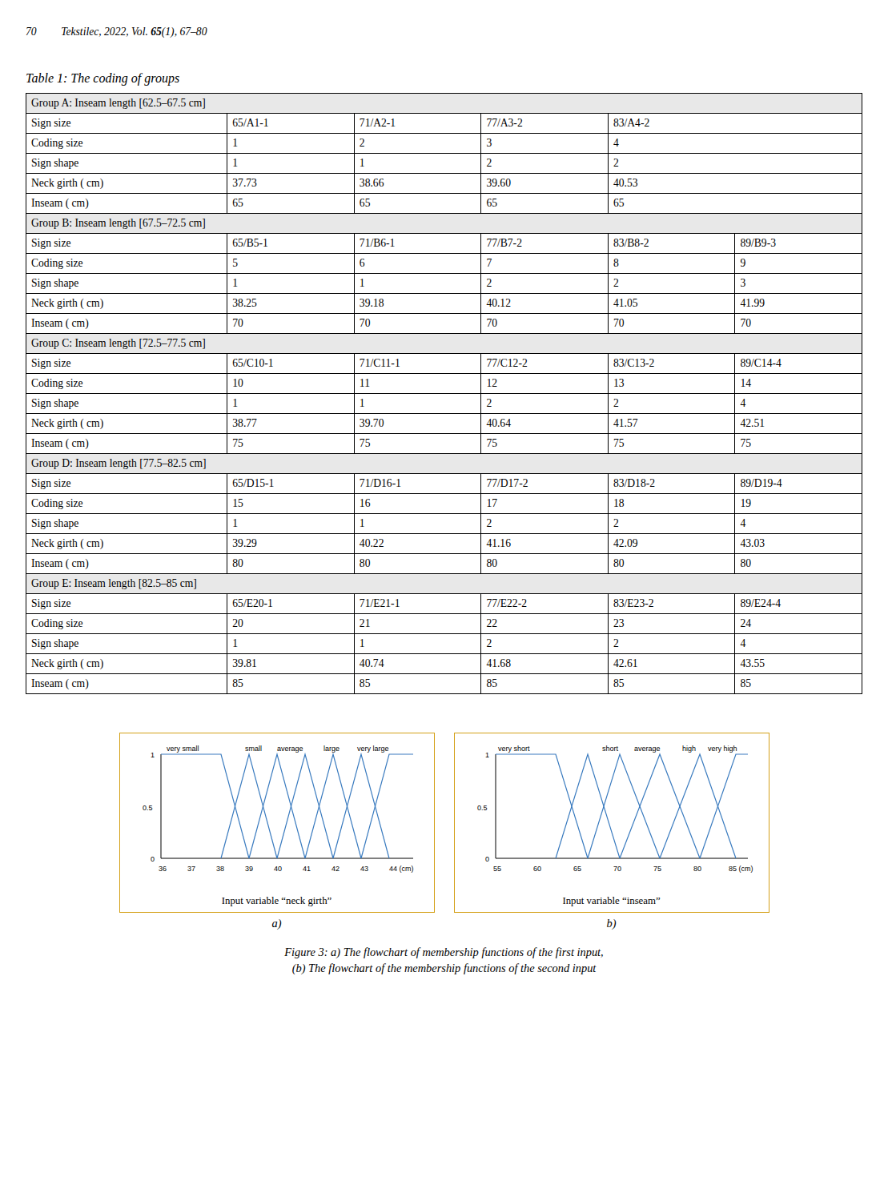70 Tekstilec, 2022, Vol. 65(1), 67–80
Table 1: The coding of groups
| Group A: Inseam length [62.5–67.5 cm] |
| Sign size | 65/A1-1 | 71/A2-1 | 77/A3-2 | 83/A4-2 |
| Coding size | 1 | 2 | 3 | 4 |
| Sign shape | 1 | 1 | 2 | 2 |
| Neck girth ( cm) | 37.73 | 38.66 | 39.60 | 40.53 |
| Inseam ( cm) | 65 | 65 | 65 | 65 |
| Group B: Inseam length [67.5–72.5 cm] |
| Sign size | 65/B5-1 | 71/B6-1 | 77/B7-2 | 83/B8-2 | 89/B9-3 |
| Coding size | 5 | 6 | 7 | 8 | 9 |
| Sign shape | 1 | 1 | 2 | 2 | 3 |
| Neck girth ( cm) | 38.25 | 39.18 | 40.12 | 41.05 | 41.99 |
| Inseam ( cm) | 70 | 70 | 70 | 70 | 70 |
| Group C: Inseam length [72.5–77.5 cm] |
| Sign size | 65/C10-1 | 71/C11-1 | 77/C12-2 | 83/C13-2 | 89/C14-4 |
| Coding size | 10 | 11 | 12 | 13 | 14 |
| Sign shape | 1 | 1 | 2 | 2 | 4 |
| Neck girth ( cm) | 38.77 | 39.70 | 40.64 | 41.57 | 42.51 |
| Inseam ( cm) | 75 | 75 | 75 | 75 | 75 |
| Group D: Inseam length [77.5–82.5 cm] |
| Sign size | 65/D15-1 | 71/D16-1 | 77/D17-2 | 83/D18-2 | 89/D19-4 |
| Coding size | 15 | 16 | 17 | 18 | 19 |
| Sign shape | 1 | 1 | 2 | 2 | 4 |
| Neck girth ( cm) | 39.29 | 40.22 | 41.16 | 42.09 | 43.03 |
| Inseam ( cm) | 80 | 80 | 80 | 80 | 80 |
| Group E: Inseam length [82.5–85 cm] |
| Sign size | 65/E20-1 | 71/E21-1 | 77/E22-2 | 83/E23-2 | 89/E24-4 |
| Coding size | 20 | 21 | 22 | 23 | 24 |
| Sign shape | 1 | 1 | 2 | 2 | 4 |
| Neck girth ( cm) | 39.81 | 40.74 | 41.68 | 42.61 | 43.55 |
| Inseam ( cm) | 85 | 85 | 85 | 85 | 85 |
1 0.5 0 36 37 38 39 40 41 42 43 44 (cm) very small small average large very large
Input variable “neck girth”
a)
1 0.5 0 55 60 65 70 75 80 85 (cm) very short short average high very high
Input variable “inseam”
b)
Figure 3: a) The flowchart of membership functions of the first input,
(b) The flowchart of the membership functions of the second input